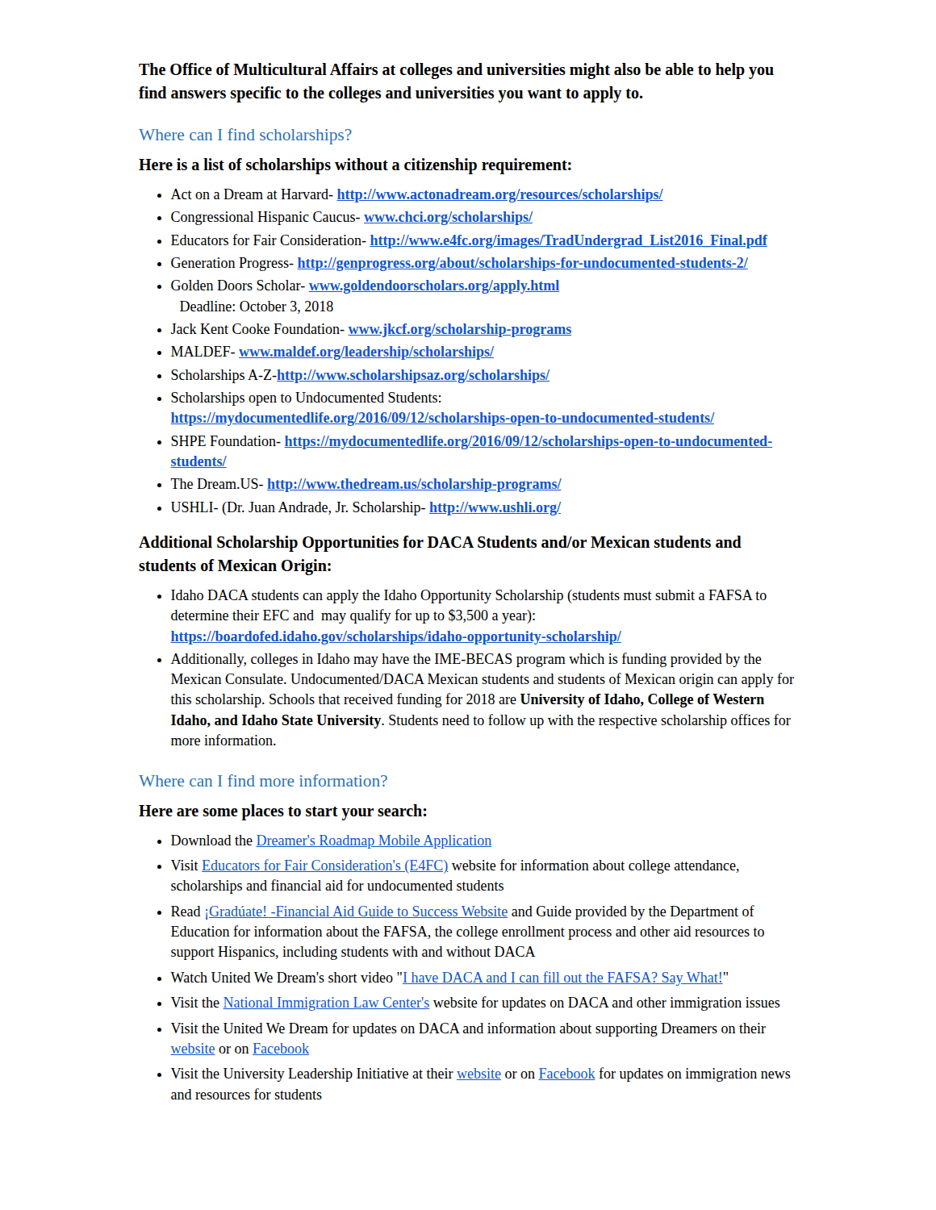The Office of Multicultural Affairs at colleges and universities might also be able to help you find answers specific to the colleges and universities you want to apply to.
Where can I find scholarships?
Here is a list of scholarships without a citizenship requirement:
Act on a Dream at Harvard- http://www.actonadream.org/resources/scholarships/
Congressional Hispanic Caucus- www.chci.org/scholarships/
Educators for Fair Consideration- http://www.e4fc.org/images/TradUndergrad_List2016_Final.pdf
Generation Progress- http://genprogress.org/about/scholarships-for-undocumented-students-2/
Golden Doors Scholar- www.goldendoorscholars.org/apply.html Deadline: October 3, 2018
Jack Kent Cooke Foundation- www.jkcf.org/scholarship-programs
MALDEF- www.maldef.org/leadership/scholarships/
Scholarships A-Z-http://www.scholarshipsaz.org/scholarships/
Scholarships open to Undocumented Students:
https://mydocumentedlife.org/2016/09/12/scholarships-open-to-undocumented-students/
SHPE Foundation- https://mydocumentedlife.org/2016/09/12/scholarships-open-to-undocumented-students/
The Dream.US- http://www.thedream.us/scholarship-programs/
USHLI- (Dr. Juan Andrade, Jr. Scholarship- http://www.ushli.org/
Additional Scholarship Opportunities for DACA Students and/or Mexican students and students of Mexican Origin:
Idaho DACA students can apply the Idaho Opportunity Scholarship (students must submit a FAFSA to determine their EFC and may qualify for up to $3,500 a year):
https://boardofed.idaho.gov/scholarships/idaho-opportunity-scholarship/
Additionally, colleges in Idaho may have the IME-BECAS program which is funding provided by the Mexican Consulate. Undocumented/DACA Mexican students and students of Mexican origin can apply for this scholarship. Schools that received funding for 2018 are University of Idaho, College of Western Idaho, and Idaho State University. Students need to follow up with the respective scholarship offices for more information.
Where can I find more information?
Here are some places to start your search:
Download the Dreamer's Roadmap Mobile Application
Visit Educators for Fair Consideration's (E4FC) website for information about college attendance, scholarships and financial aid for undocumented students
Read ¡Gradúate! -Financial Aid Guide to Success Website and Guide provided by the Department of Education for information about the FAFSA, the college enrollment process and other aid resources to support Hispanics, including students with and without DACA
Watch United We Dream's short video "I have DACA and I can fill out the FAFSA? Say What!"
Visit the National Immigration Law Center's website for updates on DACA and other immigration issues
Visit the United We Dream for updates on DACA and information about supporting Dreamers on their website or on Facebook
Visit the University Leadership Initiative at their website or on Facebook for updates on immigration news and resources for students